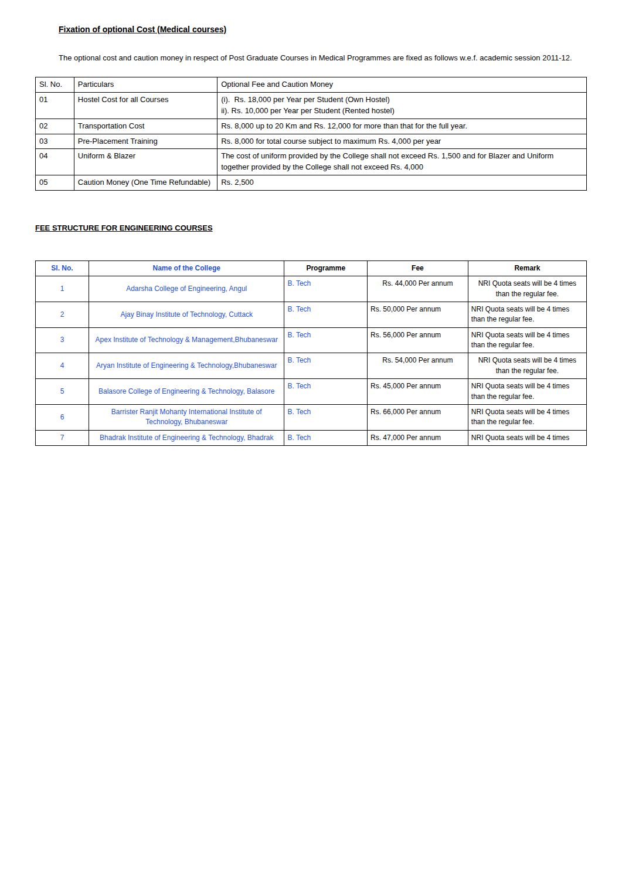Fixation of optional Cost (Medical courses)
The optional cost and caution money in respect of Post Graduate Courses in Medical Programmes are fixed as follows w.e.f. academic session 2011-12.
| Sl. No. | Particulars | Optional Fee and Caution Money |
| 01 | Hostel Cost for all Courses | (i). Rs. 18,000 per Year per Student (Own Hostel) ii). Rs. 10,000 per Year per Student (Rented hostel) |
| 02 | Transportation Cost | Rs. 8,000 up to 20 Km and Rs. 12,000 for more than that for the full year. |
| 03 | Pre-Placement Training | Rs. 8,000 for total course subject to maximum Rs. 4,000 per year |
| 04 | Uniform & Blazer | The cost of uniform provided by the College shall not exceed Rs. 1,500 and for Blazer and Uniform together provided by the College shall not exceed Rs. 4,000 |
| 05 | Caution Money (One Time Refundable) | Rs. 2,500 |
FEE STRUCTURE FOR ENGINEERING COURSES
| Sl. No. | Name of the College | Programme | Fee | Remark |
| --- | --- | --- | --- | --- |
| 1 | Adarsha College of Engineering, Angul | B. Tech | Rs. 44,000 Per annum | NRI Quota seats will be 4 times than the regular fee. |
| 2 | Ajay Binay Institute of Technology, Cuttack | B. Tech | Rs. 50,000 Per annum | NRI Quota seats will be 4 times than the regular fee. |
| 3 | Apex Institute of Technology & Management,Bhubaneswar | B. Tech | Rs. 56,000 Per annum | NRI Quota seats will be 4 times than the regular fee. |
| 4 | Aryan Institute of Engineering & Technology,Bhubaneswar | B. Tech | Rs. 54,000 Per annum | NRI Quota seats will be 4 times than the regular fee. |
| 5 | Balasore College of Engineering & Technology, Balasore | B. Tech | Rs. 45,000 Per annum | NRI Quota seats will be 4 times than the regular fee. |
| 6 | Barrister Ranjit Mohanty International Institute of Technology, Bhubaneswar | B. Tech | Rs. 66,000 Per annum | NRI Quota seats will be 4 times than the regular fee. |
| 7 | Bhadrak Institute of Engineering & Technology, Bhadrak | B. Tech | Rs. 47,000 Per annum | NRI Quota seats will be 4 times |